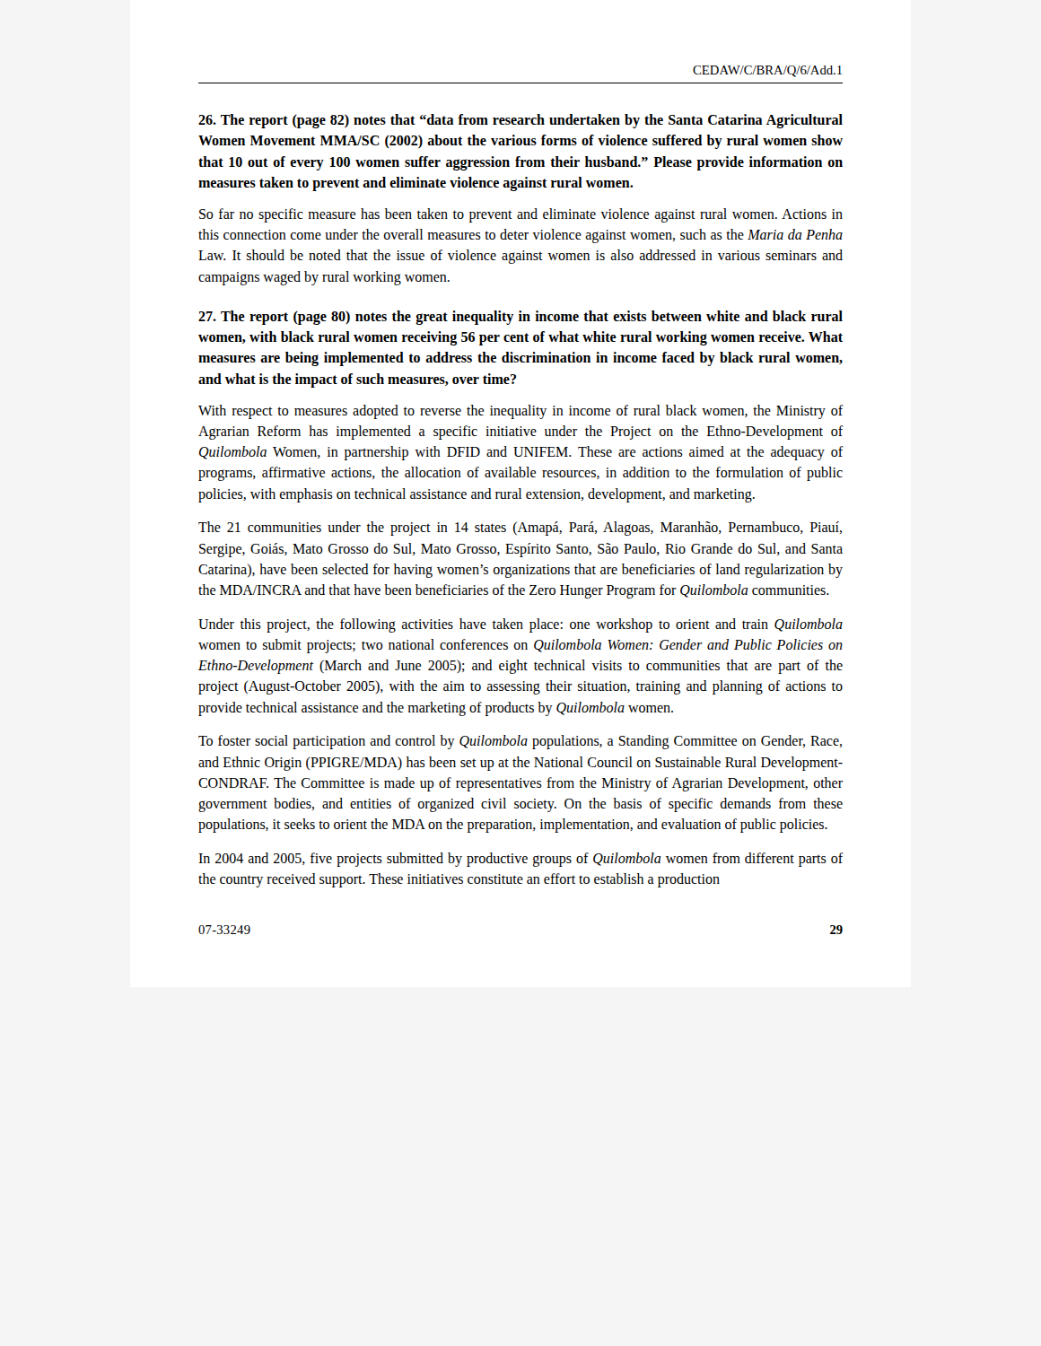CEDAW/C/BRA/Q/6/Add.1
26. The report (page 82) notes that “data from research undertaken by the Santa Catarina Agricultural Women Movement MMA/SC (2002) about the various forms of violence suffered by rural women show that 10 out of every 100 women suffer aggression from their husband.” Please provide information on measures taken to prevent and eliminate violence against rural women.
So far no specific measure has been taken to prevent and eliminate violence against rural women. Actions in this connection come under the overall measures to deter violence against women, such as the Maria da Penha Law. It should be noted that the issue of violence against women is also addressed in various seminars and campaigns waged by rural working women.
27. The report (page 80) notes the great inequality in income that exists between white and black rural women, with black rural women receiving 56 per cent of what white rural working women receive. What measures are being implemented to address the discrimination in income faced by black rural women, and what is the impact of such measures, over time?
With respect to measures adopted to reverse the inequality in income of rural black women, the Ministry of Agrarian Reform has implemented a specific initiative under the Project on the Ethno-Development of Quilombola Women, in partnership with DFID and UNIFEM. These are actions aimed at the adequacy of programs, affirmative actions, the allocation of available resources, in addition to the formulation of public policies, with emphasis on technical assistance and rural extension, development, and marketing.
The 21 communities under the project in 14 states (Amapá, Pará, Alagoas, Maranhão, Pernambuco, Piauí, Sergipe, Goiás, Mato Grosso do Sul, Mato Grosso, Espírito Santo, São Paulo, Rio Grande do Sul, and Santa Catarina), have been selected for having women’s organizations that are beneficiaries of land regularization by the MDA/INCRA and that have been beneficiaries of the Zero Hunger Program for Quilombola communities.
Under this project, the following activities have taken place: one workshop to orient and train Quilombola women to submit projects; two national conferences on Quilombola Women: Gender and Public Policies on Ethno-Development (March and June 2005); and eight technical visits to communities that are part of the project (August-October 2005), with the aim to assessing their situation, training and planning of actions to provide technical assistance and the marketing of products by Quilombola women.
To foster social participation and control by Quilombola populations, a Standing Committee on Gender, Race, and Ethnic Origin (PPIGRE/MDA) has been set up at the National Council on Sustainable Rural Development-CONDRAF. The Committee is made up of representatives from the Ministry of Agrarian Development, other government bodies, and entities of organized civil society. On the basis of specific demands from these populations, it seeks to orient the MDA on the preparation, implementation, and evaluation of public policies.
In 2004 and 2005, five projects submitted by productive groups of Quilombola women from different parts of the country received support. These initiatives constitute an effort to establish a production
07-33249 29